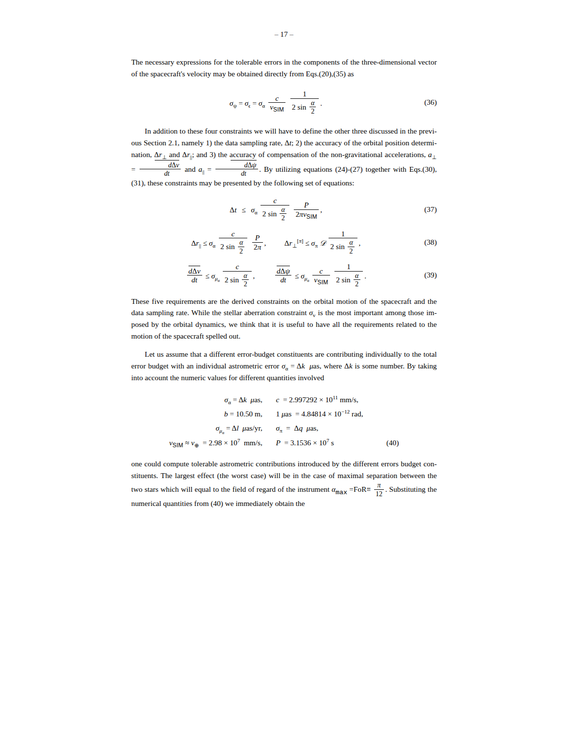– 17 –
The necessary expressions for the tolerable errors in the components of the three-dimensional vector of the spacecraft's velocity may be obtained directly from Eqs.(20),(35) as
σψ = σϵ = σα cvSIM 12 sin α 2.
(36)
In addition to these four constraints we will have to define the other three discussed in the previous Section 2.1, namely 1) the data sampling rate, Δt; 2) the accuracy of the orbital position determination, Δr⊥ and Δr||; and 3) the accuracy of compensation of the non-gravitational accelerations, a⊥ = d Δv dt and a|| = d Δψ dt. By utilizing equations (24)-(27) together with Eqs.(30),(31), these constraints may be presented by the following set of equations:
Δt ≤ σα c 2 sin α 2 P 2πvSIM,
(37)
Δr|| ≤ σα c 2 sin α 2 P 2π, Δr⊥[π] ≤ σπ 𝒟 12 sin α 2,
(38)
d Δv dt ≤ σμα c 2 sin α 2, d Δψ dt ≤ σμα cvSIM 12 sin α 2.
(39)
These five requirements are the derived constraints on the orbital motion of the spacecraft and the data sampling rate. While the stellar aberration constraint σv is the most important among those imposed by the orbital dynamics, we think that it is useful to have all the requirements related to the motion of the spacecraft spelled out.
Let us assume that a different error-budget constituents are contributing individually to the total error budget with an individual astrometric error σα = Δk μas, where Δk is some number. By taking into account the numeric values for different quantities involved
| σ α = Δ k μ as, | c = 2.997292 × 10 11 mm/s, | |
| b = 10.50 m, | 1 μ as = 4.84814 × 10 −12 rad, | |
| σ μ α = Δ l μ as/yr, | σ π = Δ q μ as, | |
| v SIM ≈ v ⊕ = 2.98 × 10 7 mm/s, | P = 3.1536 × 10 7 s | (40) |
one could compute tolerable astrometric contributions introduced by the different errors budget constituents. The largest effect (the worst case) will be in the case of maximal separation between the two stars which will equal to the field of regard of the instrument αmax =FoR≡ π 12. Substituting the numerical quantities from (40) we immediately obtain the